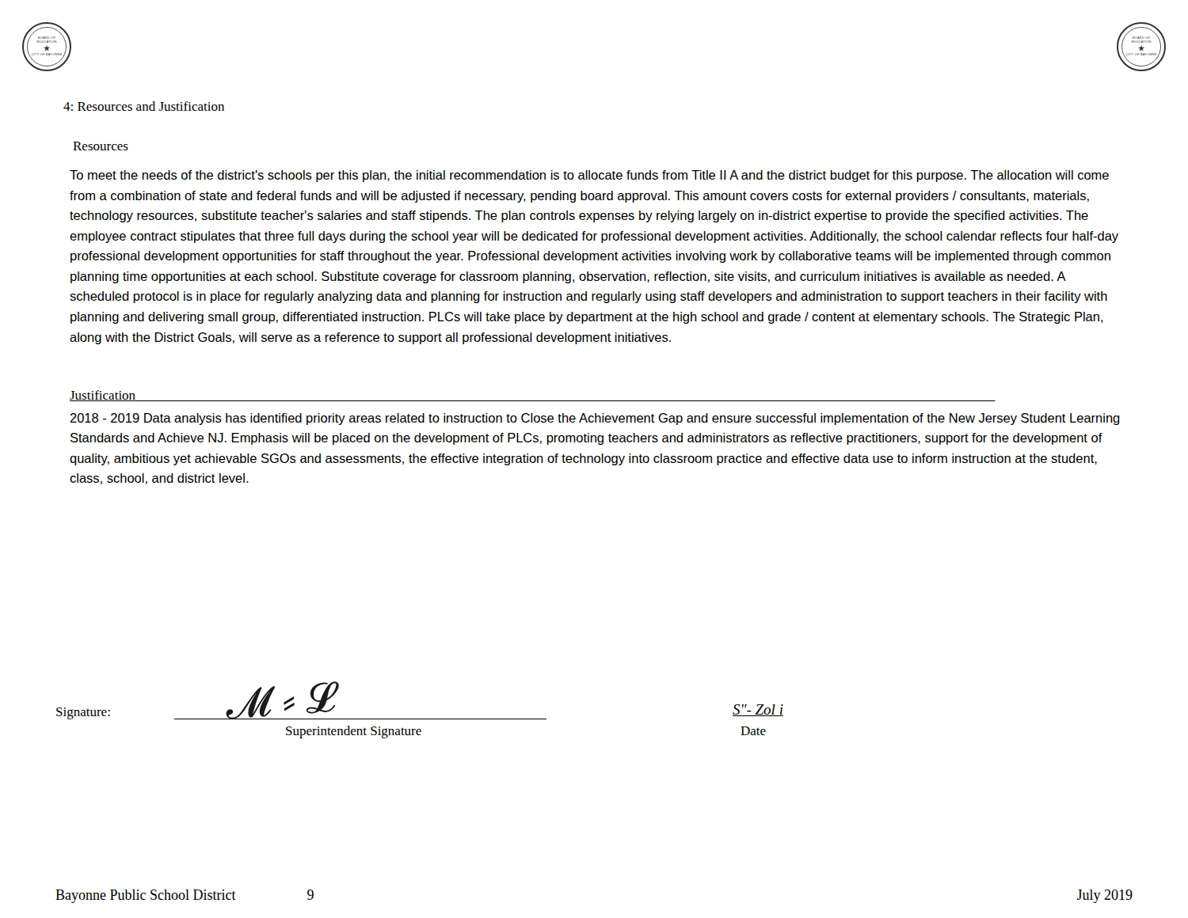BOARD OF EDUCATION
★
CITY OF BAYONNE
BOARD OF EDUCATION
★
CITY OF BAYONNE
4: Resources and Justification
Resources
To meet the needs of the district's schools per this plan, the initial recommendation is to allocate funds from Title II A and the district budget for this purpose. The allocation will come from a combination of state and federal funds and will be adjusted if necessary, pending board approval. This amount covers costs for external providers / consultants, materials, technology resources, substitute teacher's salaries and staff stipends. The plan controls expenses by relying largely on in-district expertise to provide the specified activities. The employee contract stipulates that three full days during the school year will be dedicated for professional development activities. Additionally, the school calendar reflects four half-day professional development opportunities for staff throughout the year. Professional development activities involving work by collaborative teams will be implemented through common planning time opportunities at each school. Substitute coverage for classroom planning, observation, reflection, site visits, and curriculum initiatives is available as needed. A scheduled protocol is in place for regularly analyzing data and planning for instruction and regularly using staff developers and administration to support teachers in their facility with planning and delivering small group, differentiated instruction. PLCs will take place by department at the high school and grade / content at elementary schools. The Strategic Plan, along with the District Goals, will serve as a reference to support all professional development initiatives.
Justification_______________________________________________________________________________________________________________________ _________________________
2018 - 2019 Data analysis has identified priority areas related to instruction to Close the Achievement Gap and ensure successful implementation of the New Jersey Student Learning Standards and Achieve NJ. Emphasis will be placed on the development of PLCs, promoting teachers and administrators as reflective practitioners, support for the development of quality, ambitious yet achievable SGOs and assessments, the effective integration of technology into classroom practice and effective data use to inform instruction at the student, class, school, and district level.
Signature:
𝓜 ⸗ 𝓛
Superintendent Signature
S"- Zol i
Date
Bayonne Public School District 9 July 2019